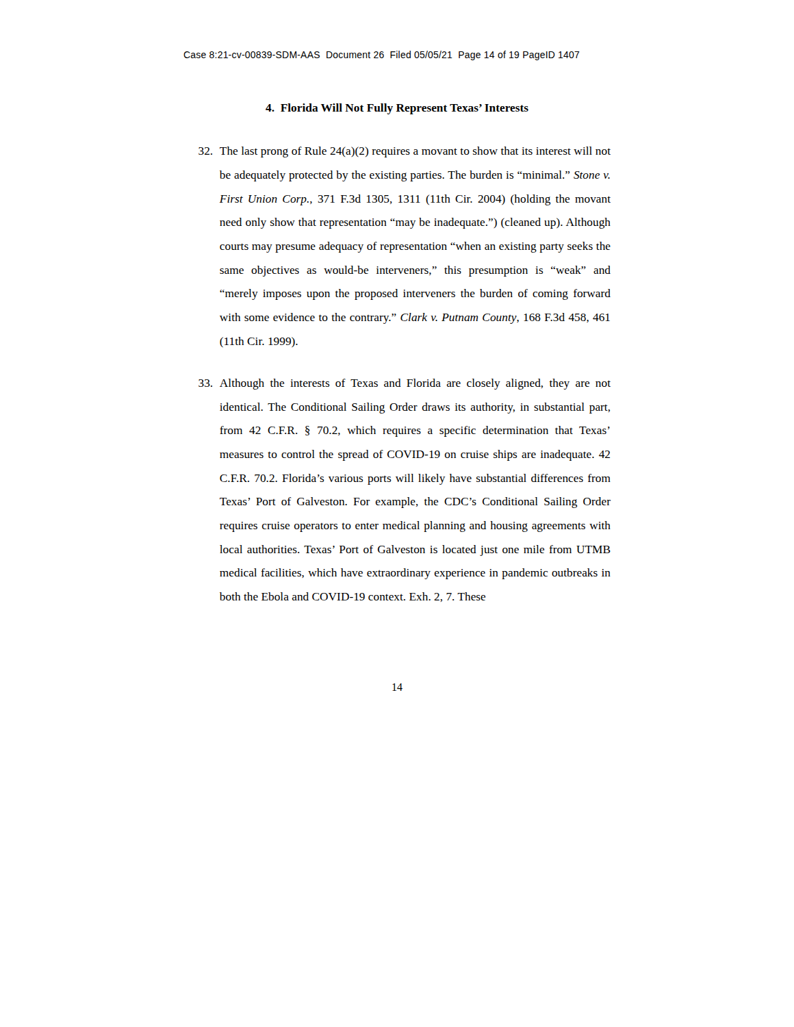Case 8:21-cv-00839-SDM-AAS Document 26 Filed 05/05/21 Page 14 of 19 PageID 1407
4. Florida Will Not Fully Represent Texas’ Interests
The last prong of Rule 24(a)(2) requires a movant to show that its interest will not be adequately protected by the existing parties. The burden is “minimal.” Stone v. First Union Corp., 371 F.3d 1305, 1311 (11th Cir. 2004) (holding the movant need only show that representation “may be inadequate.”) (cleaned up). Although courts may presume adequacy of representation “when an existing party seeks the same objectives as would-be interveners,” this presumption is “weak” and “merely imposes upon the proposed interveners the burden of coming forward with some evidence to the contrary.” Clark v. Putnam County, 168 F.3d 458, 461 (11th Cir. 1999).
Although the interests of Texas and Florida are closely aligned, they are not identical. The Conditional Sailing Order draws its authority, in substantial part, from 42 C.F.R. § 70.2, which requires a specific determination that Texas’ measures to control the spread of COVID-19 on cruise ships are inadequate. 42 C.F.R. 70.2. Florida’s various ports will likely have substantial differences from Texas’ Port of Galveston. For example, the CDC’s Conditional Sailing Order requires cruise operators to enter medical planning and housing agreements with local authorities. Texas’ Port of Galveston is located just one mile from UTMB medical facilities, which have extraordinary experience in pandemic outbreaks in both the Ebola and COVID-19 context. Exh. 2, 7. These
14